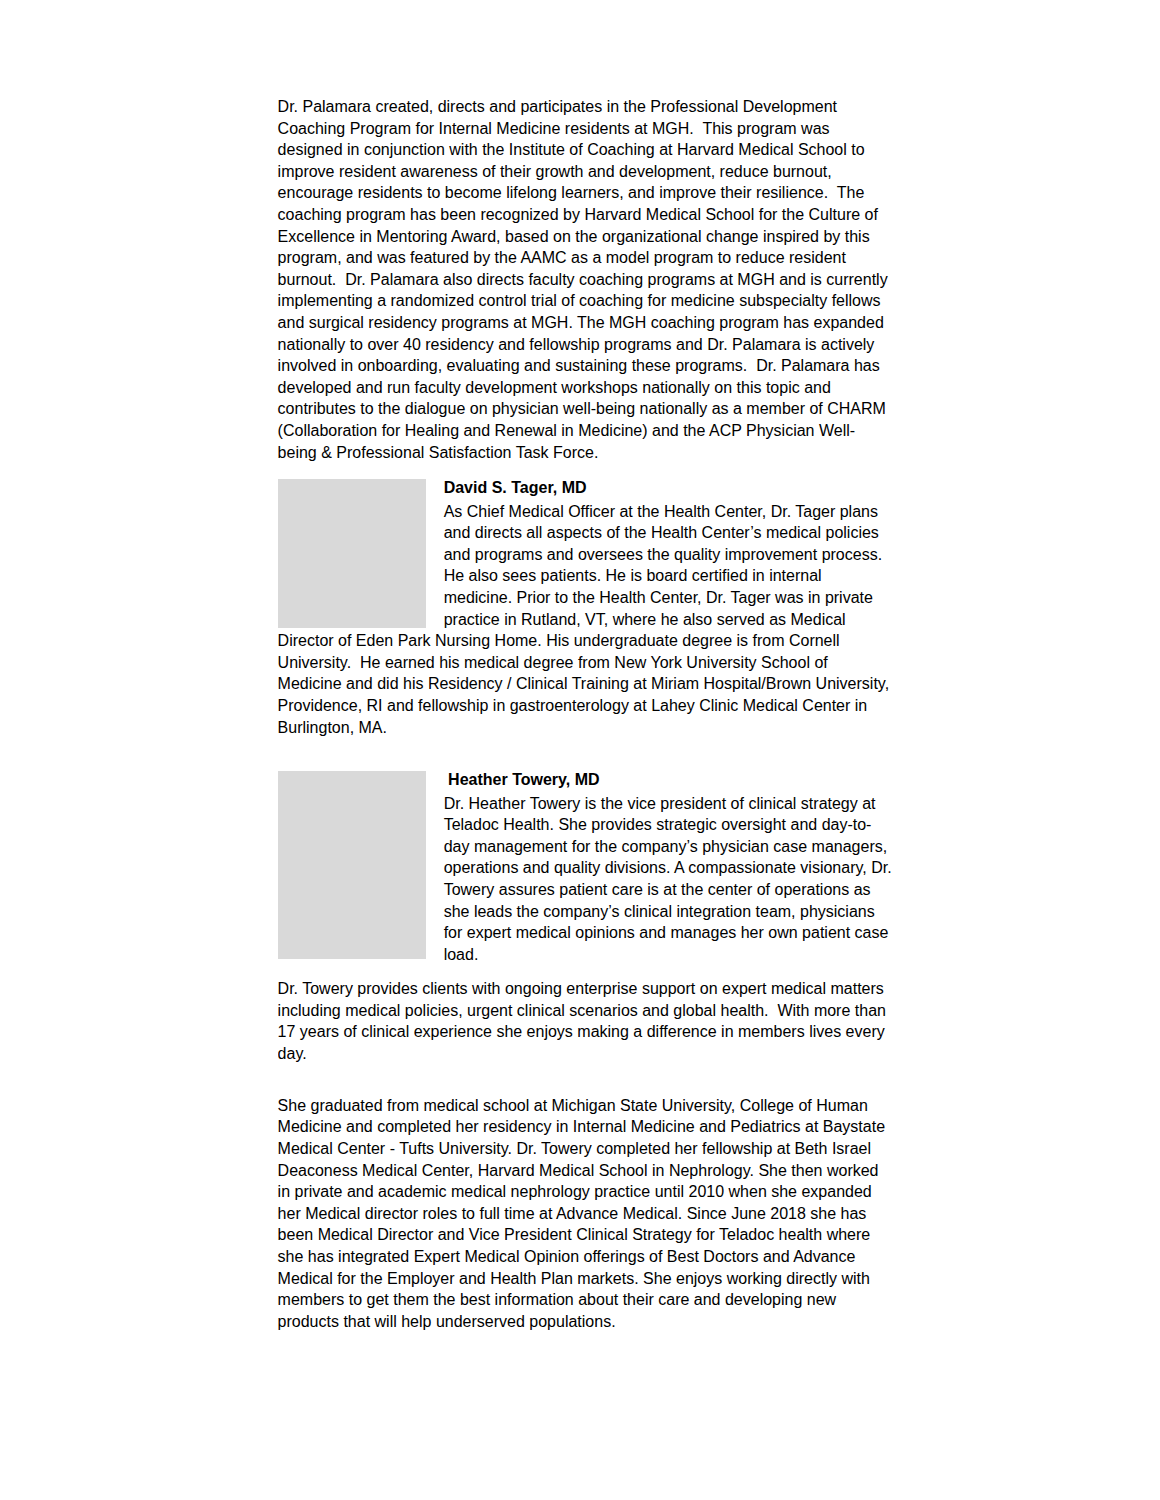Dr. Palamara created, directs and participates in the Professional Development Coaching Program for Internal Medicine residents at MGH. This program was designed in conjunction with the Institute of Coaching at Harvard Medical School to improve resident awareness of their growth and development, reduce burnout, encourage residents to become lifelong learners, and improve their resilience. The coaching program has been recognized by Harvard Medical School for the Culture of Excellence in Mentoring Award, based on the organizational change inspired by this program, and was featured by the AAMC as a model program to reduce resident burnout. Dr. Palamara also directs faculty coaching programs at MGH and is currently implementing a randomized control trial of coaching for medicine subspecialty fellows and surgical residency programs at MGH. The MGH coaching program has expanded nationally to over 40 residency and fellowship programs and Dr. Palamara is actively involved in onboarding, evaluating and sustaining these programs. Dr. Palamara has developed and run faculty development workshops nationally on this topic and contributes to the dialogue on physician well-being nationally as a member of CHARM (Collaboration for Healing and Renewal in Medicine) and the ACP Physician Well-being & Professional Satisfaction Task Force.
David S. Tager, MD
As Chief Medical Officer at the Health Center, Dr. Tager plans and directs all aspects of the Health Center’s medical policies and programs and oversees the quality improvement process. He also sees patients. He is board certified in internal medicine. Prior to the Health Center, Dr. Tager was in private practice in Rutland, VT, where he also served as Medical Director of Eden Park Nursing Home. His undergraduate degree is from Cornell University. He earned his medical degree from New York University School of Medicine and did his Residency / Clinical Training at Miriam Hospital/Brown University, Providence, RI and fellowship in gastroenterology at Lahey Clinic Medical Center in Burlington, MA.
Heather Towery, MD
Dr. Heather Towery is the vice president of clinical strategy at Teladoc Health. She provides strategic oversight and day-to-day management for the company’s physician case managers, operations and quality divisions. A compassionate visionary, Dr. Towery assures patient care is at the center of operations as she leads the company’s clinical integration team, physicians for expert medical opinions and manages her own patient case load.
Dr. Towery provides clients with ongoing enterprise support on expert medical matters including medical policies, urgent clinical scenarios and global health. With more than 17 years of clinical experience she enjoys making a difference in members lives every day.
She graduated from medical school at Michigan State University, College of Human Medicine and completed her residency in Internal Medicine and Pediatrics at Baystate Medical Center - Tufts University. Dr. Towery completed her fellowship at Beth Israel Deaconess Medical Center, Harvard Medical School in Nephrology. She then worked in private and academic medical nephrology practice until 2010 when she expanded her Medical director roles to full time at Advance Medical. Since June 2018 she has been Medical Director and Vice President Clinical Strategy for Teladoc health where she has integrated Expert Medical Opinion offerings of Best Doctors and Advance Medical for the Employer and Health Plan markets. She enjoys working directly with members to get them the best information about their care and developing new products that will help underserved populations.